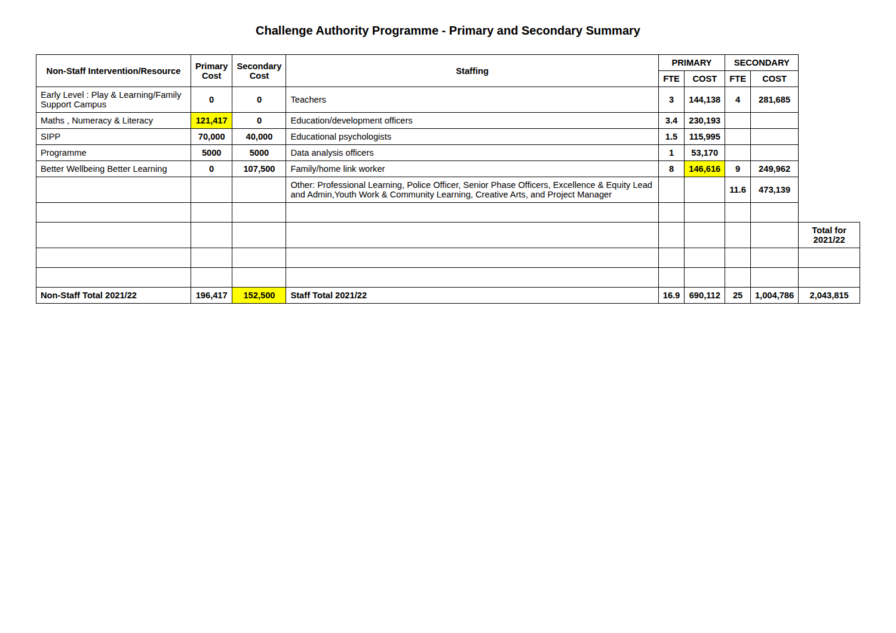Challenge Authority Programme - Primary and Secondary Summary
| Non-Staff Intervention/Resource | Primary Cost | Secondary Cost | Staffing | PRIMARY | SECONDARY | |
| --- | --- | --- | --- | --- | --- | --- |
| FTE | COST | FTE | COST | |
| Early Level : Play & Learning/Family Support Campus | 0 | 0 | Teachers | 3 | 144,138 | 4 | 281,685 | |
| Maths , Numeracy & Literacy | 121,417 | 0 | Education/development officers | 3.4 | 230,193 | | | |
| SIPP | 70,000 | 40,000 | Educational psychologists | 1.5 | 115,995 | | | |
| Programme | 5000 | 5000 | Data analysis officers | 1 | 53,170 | | | |
| Better Wellbeing Better Learning | 0 | 107,500 | Family/home link worker | 8 | 146,616 | 9 | 249,962 | |
| | | | Other: Professional Learning, Police Officer, Senior Phase Officers, Excellence & Equity Lead and Admin,Youth Work & Community Learning, Creative Arts, and Project Manager | | | 11.6 | 473,139 | |
| | | | | | | | | Total for 2021/22 |
| Non-Staff Total 2021/22 | 196,417 | 152,500 | Staff Total 2021/22 | 16.9 | 690,112 | 25 | 1,004,786 | 2,043,815 |